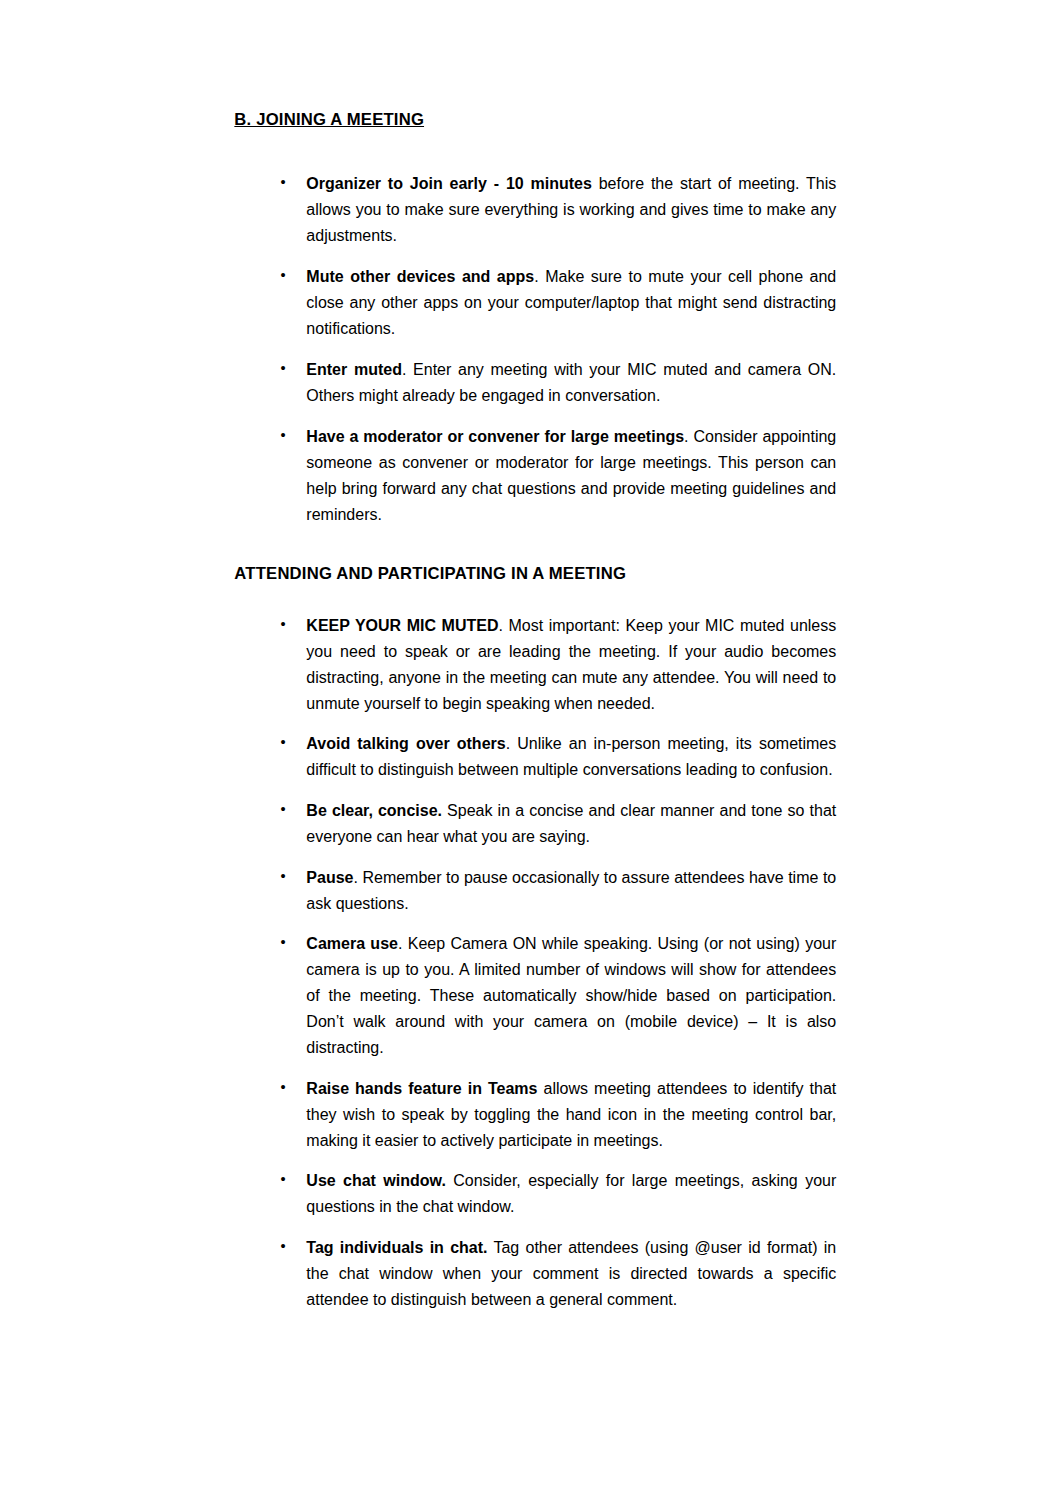B. JOINING A MEETING
Organizer to Join early - 10 minutes before the start of meeting. This allows you to make sure everything is working and gives time to make any adjustments.
Mute other devices and apps. Make sure to mute your cell phone and close any other apps on your computer/laptop that might send distracting notifications.
Enter muted. Enter any meeting with your MIC muted and camera ON. Others might already be engaged in conversation.
Have a moderator or convener for large meetings. Consider appointing someone as convener or moderator for large meetings. This person can help bring forward any chat questions and provide meeting guidelines and reminders.
ATTENDING AND PARTICIPATING IN A MEETING
KEEP YOUR MIC MUTED. Most important: Keep your MIC muted unless you need to speak or are leading the meeting. If your audio becomes distracting, anyone in the meeting can mute any attendee. You will need to unmute yourself to begin speaking when needed.
Avoid talking over others. Unlike an in-person meeting, its sometimes difficult to distinguish between multiple conversations leading to confusion.
Be clear, concise. Speak in a concise and clear manner and tone so that everyone can hear what you are saying.
Pause. Remember to pause occasionally to assure attendees have time to ask questions.
Camera use. Keep Camera ON while speaking. Using (or not using) your camera is up to you. A limited number of windows will show for attendees of the meeting. These automatically show/hide based on participation. Don’t walk around with your camera on (mobile device) – It is also distracting.
Raise hands feature in Teams allows meeting attendees to identify that they wish to speak by toggling the hand icon in the meeting control bar, making it easier to actively participate in meetings.
Use chat window. Consider, especially for large meetings, asking your questions in the chat window.
Tag individuals in chat. Tag other attendees (using @user id format) in the chat window when your comment is directed towards a specific attendee to distinguish between a general comment.